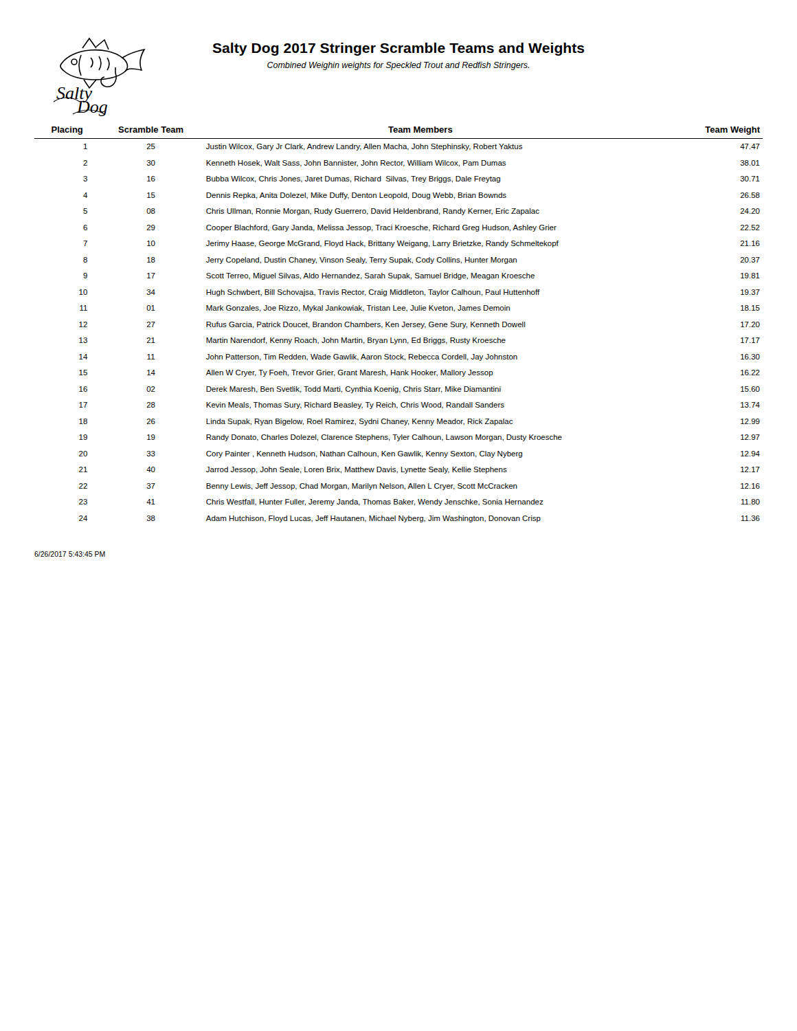Salty Dog
Salty Dog 2017 Stringer Scramble Teams and Weights
Combined Weighin weights for Speckled Trout and Redfish Stringers.
| Placing | Scramble Team | Team Members | Team Weight |
| --- | --- | --- | --- |
| 1 | 25 | Justin Wilcox, Gary Jr Clark, Andrew Landry, Allen Macha, John Stephinsky, Robert Yaktus | 47.47 |
| 2 | 30 | Kenneth Hosek, Walt Sass, John Bannister, John Rector, William Wilcox, Pam Dumas | 38.01 |
| 3 | 16 | Bubba Wilcox, Chris Jones, Jaret Dumas, Richard Silvas, Trey Briggs, Dale Freytag | 30.71 |
| 4 | 15 | Dennis Repka, Anita Dolezel, Mike Duffy, Denton Leopold, Doug Webb, Brian Bownds | 26.58 |
| 5 | 08 | Chris Ullman, Ronnie Morgan, Rudy Guerrero, David Heldenbrand, Randy Kerner, Eric Zapalac | 24.20 |
| 6 | 29 | Cooper Blachford, Gary Janda, Melissa Jessop, Traci Kroesche, Richard Greg Hudson, Ashley Grier | 22.52 |
| 7 | 10 | Jerimy Haase, George McGrand, Floyd Hack, Brittany Weigang, Larry Brietzke, Randy Schmeltekopf | 21.16 |
| 8 | 18 | Jerry Copeland, Dustin Chaney, Vinson Sealy, Terry Supak, Cody Collins, Hunter Morgan | 20.37 |
| 9 | 17 | Scott Terreo, Miguel Silvas, Aldo Hernandez, Sarah Supak, Samuel Bridge, Meagan Kroesche | 19.81 |
| 10 | 34 | Hugh Schwbert, Bill Schovajsa, Travis Rector, Craig Middleton, Taylor Calhoun, Paul Huttenhoff | 19.37 |
| 11 | 01 | Mark Gonzales, Joe Rizzo, Mykal Jankowiak, Tristan Lee, Julie Kveton, James Demoin | 18.15 |
| 12 | 27 | Rufus Garcia, Patrick Doucet, Brandon Chambers, Ken Jersey, Gene Sury, Kenneth Dowell | 17.20 |
| 13 | 21 | Martin Narendorf, Kenny Roach, John Martin, Bryan Lynn, Ed Briggs, Rusty Kroesche | 17.17 |
| 14 | 11 | John Patterson, Tim Redden, Wade Gawlik, Aaron Stock, Rebecca Cordell, Jay Johnston | 16.30 |
| 15 | 14 | Allen W Cryer, Ty Foeh, Trevor Grier, Grant Maresh, Hank Hooker, Mallory Jessop | 16.22 |
| 16 | 02 | Derek Maresh, Ben Svetlik, Todd Marti, Cynthia Koenig, Chris Starr, Mike Diamantini | 15.60 |
| 17 | 28 | Kevin Meals, Thomas Sury, Richard Beasley, Ty Reich, Chris Wood, Randall Sanders | 13.74 |
| 18 | 26 | Linda Supak, Ryan Bigelow, Roel Ramirez, Sydni Chaney, Kenny Meador, Rick Zapalac | 12.99 |
| 19 | 19 | Randy Donato, Charles Dolezel, Clarence Stephens, Tyler Calhoun, Lawson Morgan, Dusty Kroesche | 12.97 |
| 20 | 33 | Cory Painter , Kenneth Hudson, Nathan Calhoun, Ken Gawlik, Kenny Sexton, Clay Nyberg | 12.94 |
| 21 | 40 | Jarrod Jessop, John Seale, Loren Brix, Matthew Davis, Lynette Sealy, Kellie Stephens | 12.17 |
| 22 | 37 | Benny Lewis, Jeff Jessop, Chad Morgan, Marilyn Nelson, Allen L Cryer, Scott McCracken | 12.16 |
| 23 | 41 | Chris Westfall, Hunter Fuller, Jeremy Janda, Thomas Baker, Wendy Jenschke, Sonia Hernandez | 11.80 |
| 24 | 38 | Adam Hutchison, Floyd Lucas, Jeff Hautanen, Michael Nyberg, Jim Washington, Donovan Crisp | 11.36 |
6/26/2017 5:43:45 PM